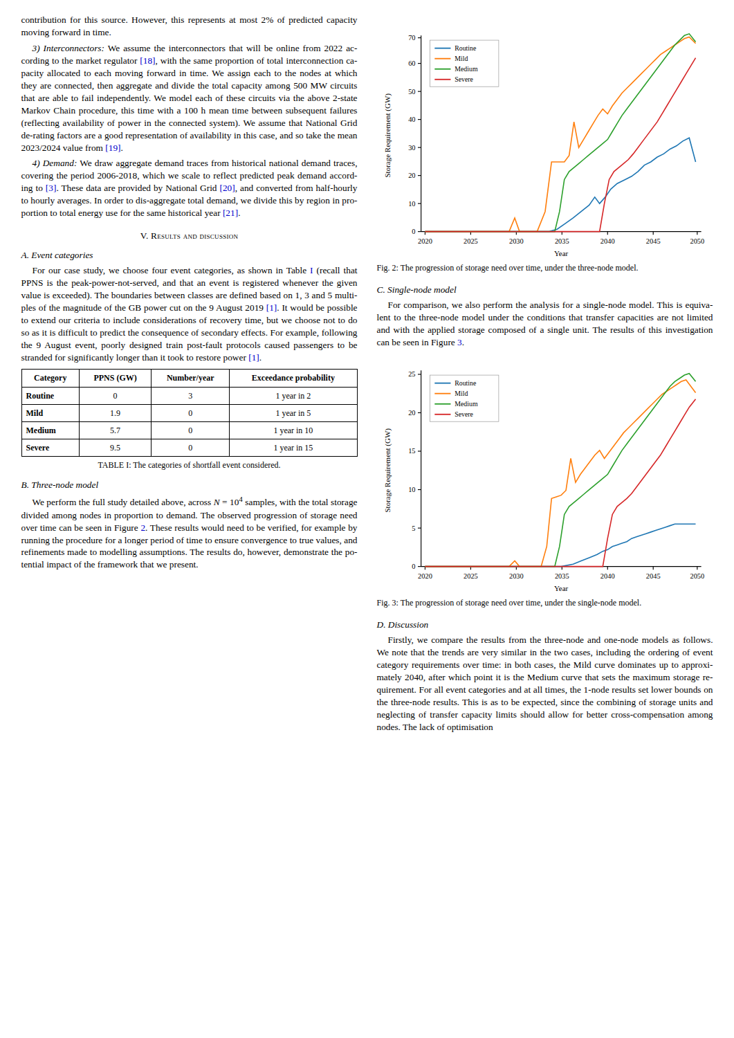contribution for this source. However, this represents at most 2% of predicted capacity moving forward in time.
3) Interconnectors: We assume the interconnectors that will be online from 2022 according to the market regulator [18], with the same proportion of total interconnection capacity allocated to each moving forward in time. We assign each to the nodes at which they are connected, then aggregate and divide the total capacity among 500 MW circuits that are able to fail independently. We model each of these circuits via the above 2-state Markov Chain procedure, this time with a 100 h mean time between subsequent failures (reflecting availability of power in the connected system). We assume that National Grid de-rating factors are a good representation of availability in this case, and so take the mean 2023/2024 value from [19].
4) Demand: We draw aggregate demand traces from historical national demand traces, covering the period 2006-2018, which we scale to reflect predicted peak demand according to [3]. These data are provided by National Grid [20], and converted from half-hourly to hourly averages. In order to dis-aggregate total demand, we divide this by region in proportion to total energy use for the same historical year [21].
V. Results and discussion
A. Event categories
For our case study, we choose four event categories, as shown in Table I (recall that PPNS is the peak-power-not-served, and that an event is registered whenever the given value is exceeded). The boundaries between classes are defined based on 1, 3 and 5 multiples of the magnitude of the GB power cut on the 9 August 2019 [1]. It would be possible to extend our criteria to include considerations of recovery time, but we choose not to do so as it is difficult to predict the consequence of secondary effects. For example, following the 9 August event, poorly designed train post-fault protocols caused passengers to be stranded for significantly longer than it took to restore power [1].
| Category | PPNS (GW) | Number/year | Exceedance probability |
| --- | --- | --- | --- |
| Routine | 0 | 3 | 1 year in 2 |
| Mild | 1.9 | 0 | 1 year in 5 |
| Medium | 5.7 | 0 | 1 year in 10 |
| Severe | 9.5 | 0 | 1 year in 15 |
TABLE I: The categories of shortfall event considered.
B. Three-node model
We perform the full study detailed above, across N = 104 samples, with the total storage divided among nodes in proportion to demand. The observed progression of storage need over time can be seen in Figure 2. These results would need to be verified, for example by running the procedure for a longer period of time to ensure convergence to true values, and refinements made to modelling assumptions. The results do, however, demonstrate the potential impact of the framework that we present.
0 10 20 30 40 50 60 70 2020 2025 2030 2035 2040 2045 2050 Year Storage Requirement (GW) Routine Mild Medium Severe
Fig. 2: The progression of storage need over time, under the three-node model.
C. Single-node model
For comparison, we also perform the analysis for a single-node model. This is equivalent to the three-node model under the conditions that transfer capacities are not limited and with the applied storage composed of a single unit. The results of this investigation can be seen in Figure 3.
0 5 10 15 20 25 2020 2025 2030 2035 2040 2045 2050 Year Storage Requirement (GW) Routine Mild Medium Severe
Fig. 3: The progression of storage need over time, under the single-node model.
D. Discussion
Firstly, we compare the results from the three-node and one-node models as follows. We note that the trends are very similar in the two cases, including the ordering of event category requirements over time: in both cases, the Mild curve dominates up to approximately 2040, after which point it is the Medium curve that sets the maximum storage requirement. For all event categories and at all times, the 1-node results set lower bounds on the three-node results. This is as to be expected, since the combining of storage units and neglecting of transfer capacity limits should allow for better cross-compensation among nodes. The lack of optimisation